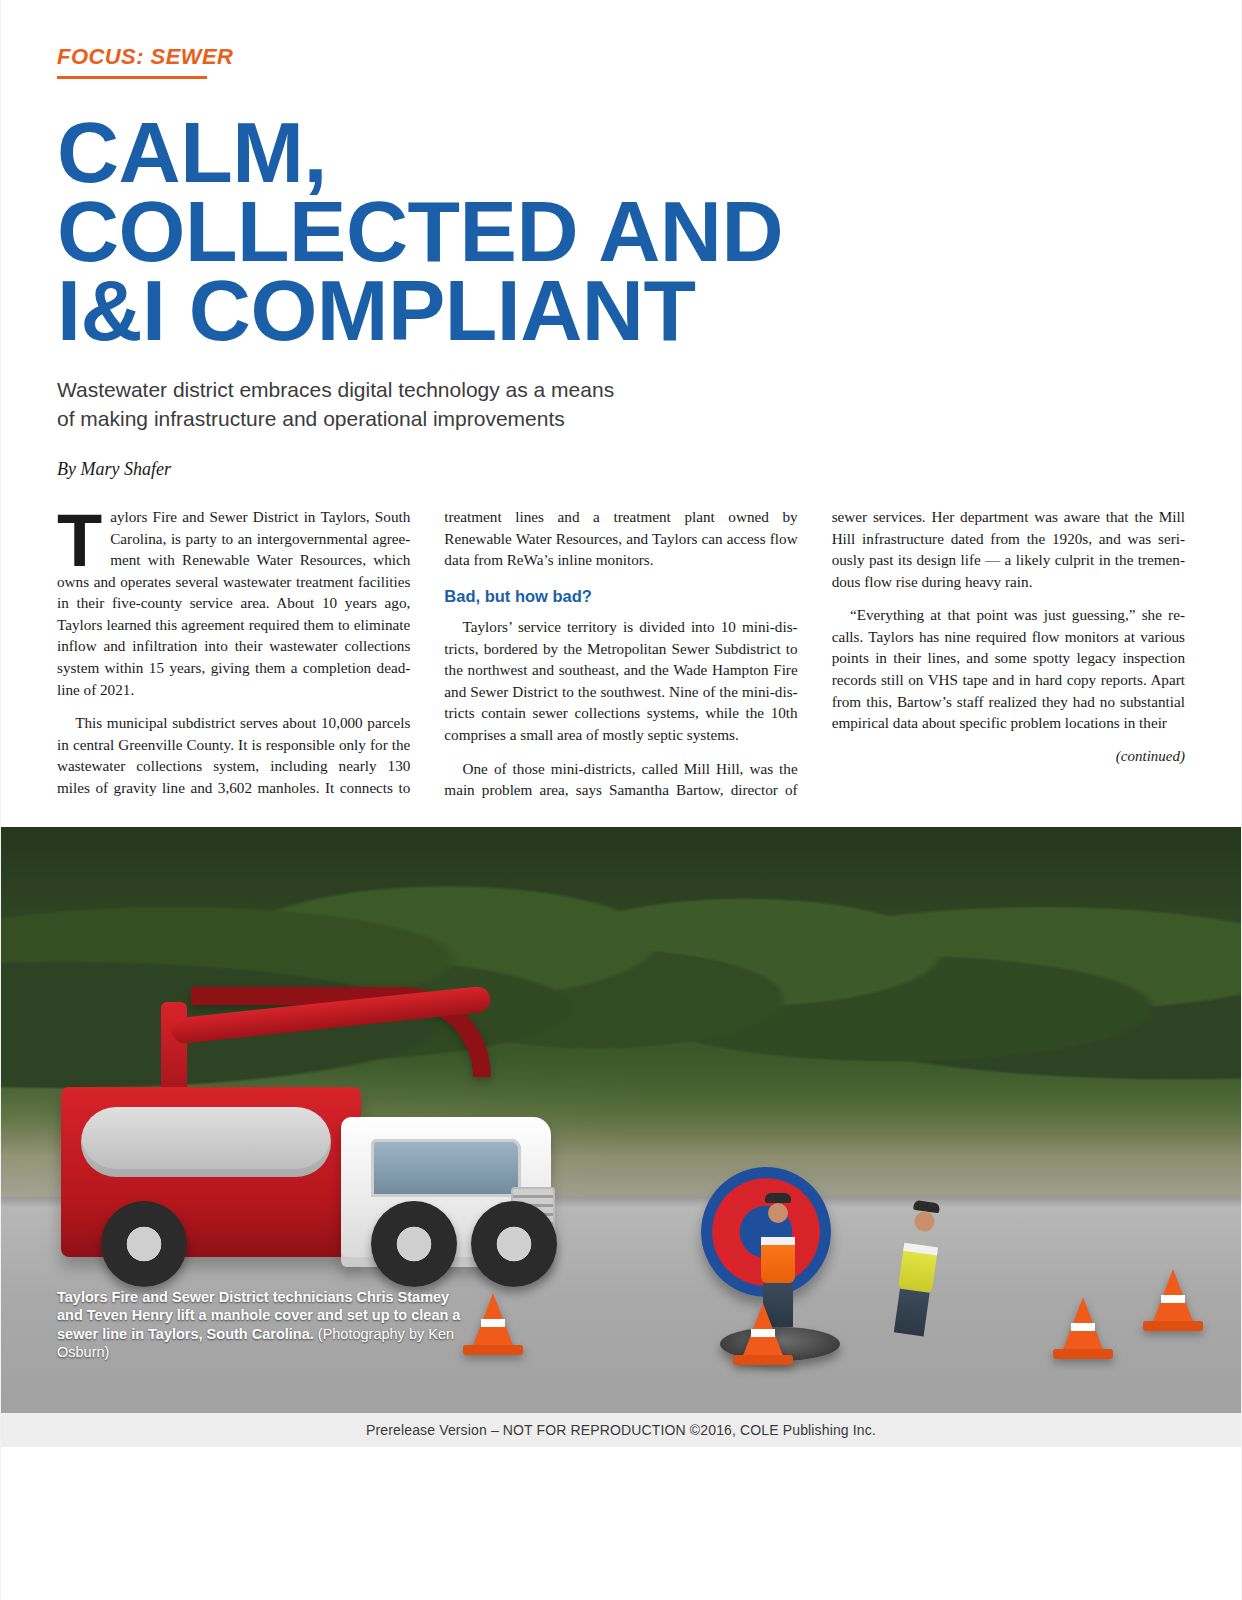FOCUS: SEWER
Calm,
Collected and
I&I Compliant
Wastewater district embraces digital technology as a means
of making infrastructure and operational improvements
By Mary Shafer
Taylors Fire and Sewer District in Taylors, South Carolina, is party to an intergovernmental agreement with Renewable Water Resources, which owns and operates several wastewater treatment facilities in their five-county service area. About 10 years ago, Taylors learned this agreement required them to eliminate inflow and infiltration into their wastewater collections system within 15 years, giving them a completion deadline of 2021.
This municipal subdistrict serves about 10,000 parcels in central Greenville County. It is responsible only for the wastewater collections system, including nearly 130 miles of gravity line and 3,602 manholes. It connects to treatment lines and a treatment plant owned by Renewable Water Resources, and Taylors can access flow data from ReWa’s inline monitors.
Bad, but how bad?
Taylors’ service territory is divided into 10 mini-districts, bordered by the Metropolitan Sewer Subdistrict to the northwest and southeast, and the Wade Hampton Fire and Sewer District to the southwest. Nine of the mini-districts contain sewer collections systems, while the 10th comprises a small area of mostly septic systems.
One of those mini-districts, called Mill Hill, was the main problem area, says Samantha Bartow, director of sewer services. Her department was aware that the Mill Hill infrastructure dated from the 1920s, and was seriously past its design life — a likely culprit in the tremendous flow rise during heavy rain.
“Everything at that point was just guessing,” she recalls. Taylors has nine required flow monitors at various points in their lines, and some spotty legacy inspection records still on VHS tape and in hard copy reports. Apart from this, Bartow’s staff realized they had no substantial empirical data about specific problem locations in their
(continued)
Taylors Fire and Sewer District technicians Chris Stamey and Teven Henry lift a manhole cover and set up to clean a sewer line in Taylors, South Carolina. (Photography by Ken Osburn)
Prerelease Version – NOT FOR REPRODUCTION ©2016, COLE Publishing Inc.